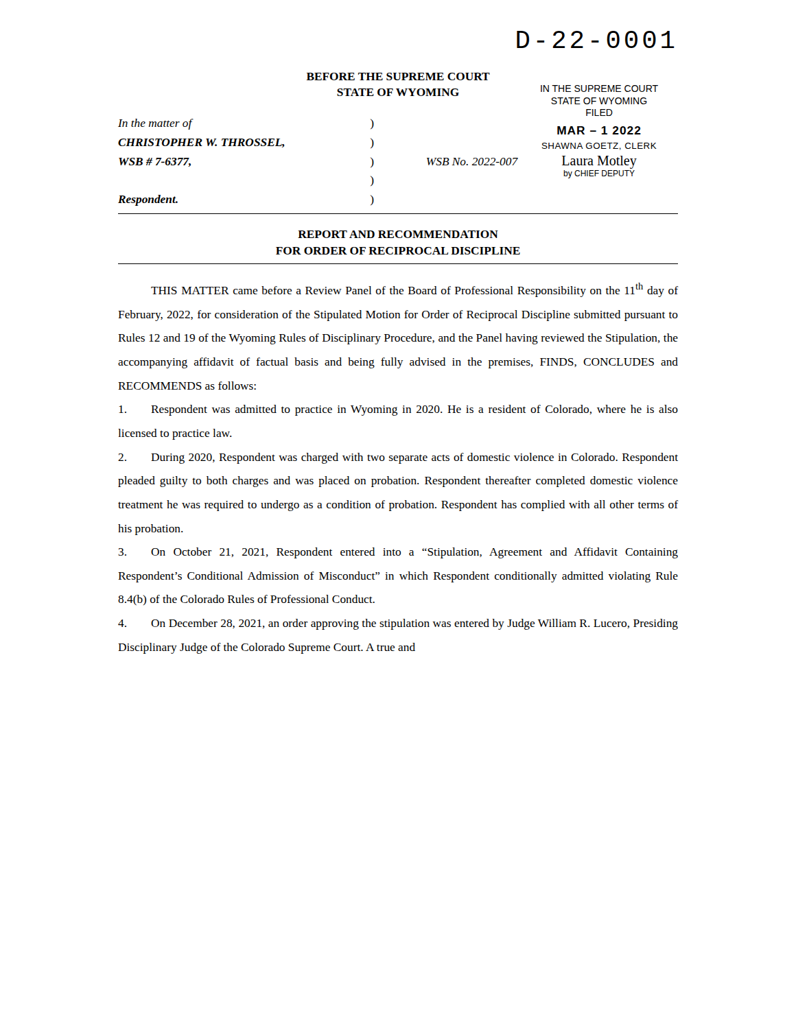D-22-0001
BEFORE THE SUPREME COURT
STATE OF WYOMING
IN THE SUPREME COURT
STATE OF WYOMING
FILED
MAR – 1 2022
SHAWNA GOETZ, CLERK
Laura Motley
by CHIEF DEPUTY
| In the matter of | ) | |
| CHRISTOPHER W. THROSSEL, WSB # 7-6377, | ) ) | WSB No. 2022-007 |
| | ) | |
| Respondent. | ) | |
REPORT AND RECOMMENDATION
FOR ORDER OF RECIPROCAL DISCIPLINE
THIS MATTER came before a Review Panel of the Board of Professional Responsibility on the 11th day of February, 2022, for consideration of the Stipulated Motion for Order of Reciprocal Discipline submitted pursuant to Rules 12 and 19 of the Wyoming Rules of Disciplinary Procedure, and the Panel having reviewed the Stipulation, the accompanying affidavit of factual basis and being fully advised in the premises, FINDS, CONCLUDES and RECOMMENDS as follows:
1. Respondent was admitted to practice in Wyoming in 2020. He is a resident of Colorado, where he is also licensed to practice law.
2. During 2020, Respondent was charged with two separate acts of domestic violence in Colorado. Respondent pleaded guilty to both charges and was placed on probation. Respondent thereafter completed domestic violence treatment he was required to undergo as a condition of probation. Respondent has complied with all other terms of his probation.
3. On October 21, 2021, Respondent entered into a “Stipulation, Agreement and Affidavit Containing Respondent’s Conditional Admission of Misconduct” in which Respondent conditionally admitted violating Rule 8.4(b) of the Colorado Rules of Professional Conduct.
4. On December 28, 2021, an order approving the stipulation was entered by Judge William R. Lucero, Presiding Disciplinary Judge of the Colorado Supreme Court. A true and